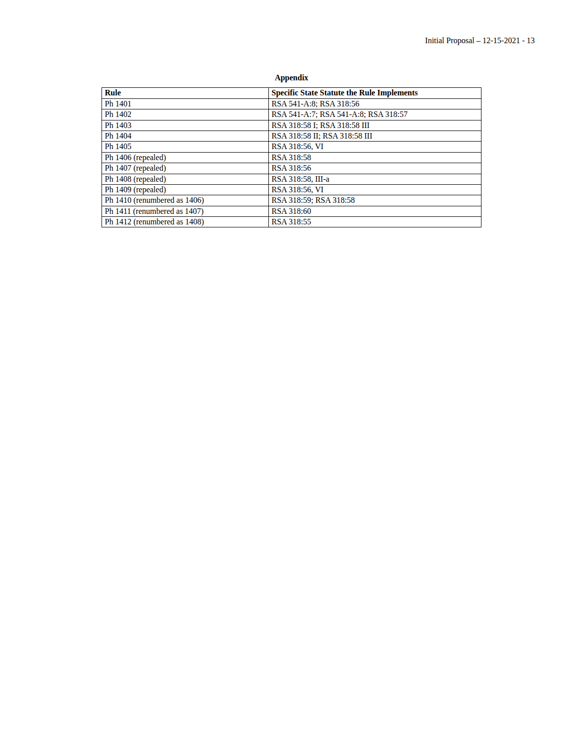Initial Proposal – 12-15-2021 - 13
Appendix
| Rule | Specific State Statute the Rule Implements |
| --- | --- |
| Ph 1401 | RSA 541-A:8; RSA 318:56 |
| Ph 1402 | RSA 541-A:7; RSA 541-A:8; RSA 318:57 |
| Ph 1403 | RSA 318:58 I; RSA 318:58 III |
| Ph 1404 | RSA 318:58 II; RSA 318:58 III |
| Ph 1405 | RSA 318:56, VI |
| Ph 1406 (repealed) | RSA 318:58 |
| Ph 1407 (repealed) | RSA 318:56 |
| Ph 1408 (repealed) | RSA 318:58, III-a |
| Ph 1409 (repealed) | RSA 318:56, VI |
| Ph 1410 (renumbered as 1406) | RSA 318:59; RSA 318:58 |
| Ph 1411 (renumbered as 1407) | RSA 318:60 |
| Ph 1412 (renumbered as 1408) | RSA 318:55 |